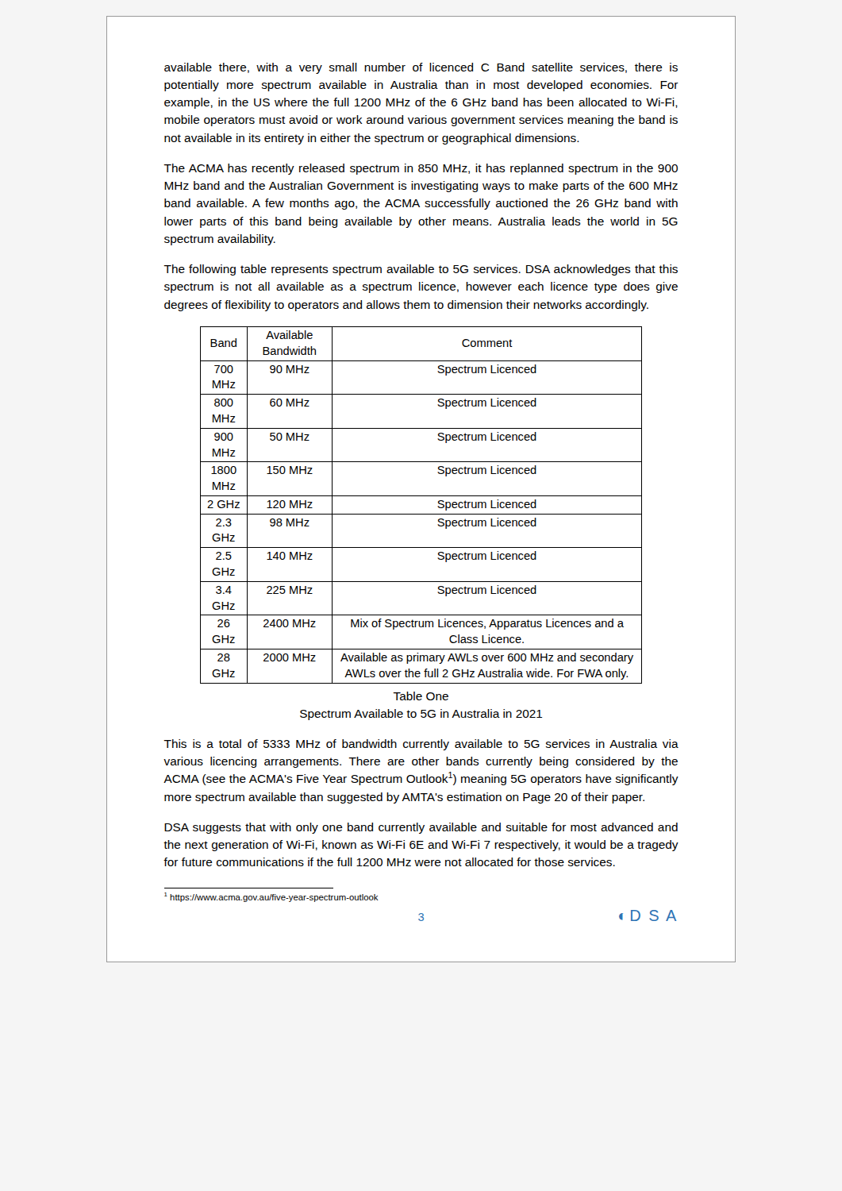available there, with a very small number of licenced C Band satellite services, there is potentially more spectrum available in Australia than in most developed economies. For example, in the US where the full 1200 MHz of the 6 GHz band has been allocated to Wi-Fi, mobile operators must avoid or work around various government services meaning the band is not available in its entirety in either the spectrum or geographical dimensions.
The ACMA has recently released spectrum in 850 MHz, it has replanned spectrum in the 900 MHz band and the Australian Government is investigating ways to make parts of the 600 MHz band available. A few months ago, the ACMA successfully auctioned the 26 GHz band with lower parts of this band being available by other means. Australia leads the world in 5G spectrum availability.
The following table represents spectrum available to 5G services. DSA acknowledges that this spectrum is not all available as a spectrum licence, however each licence type does give degrees of flexibility to operators and allows them to dimension their networks accordingly.
| Band | Available Bandwidth | Comment |
| 700 MHz | 90 MHz | Spectrum Licenced |
| 800 MHz | 60 MHz | Spectrum Licenced |
| 900 MHz | 50 MHz | Spectrum Licenced |
| 1800 MHz | 150 MHz | Spectrum Licenced |
| 2 GHz | 120 MHz | Spectrum Licenced |
| 2.3 GHz | 98 MHz | Spectrum Licenced |
| 2.5 GHz | 140 MHz | Spectrum Licenced |
| 3.4 GHz | 225 MHz | Spectrum Licenced |
| 26 GHz | 2400 MHz | Mix of Spectrum Licences, Apparatus Licences and a Class Licence. |
| 28 GHz | 2000 MHz | Available as primary AWLs over 600 MHz and secondary AWLs over the full 2 GHz Australia wide. For FWA only. |
Table One
Spectrum Available to 5G in Australia in 2021
This is a total of 5333 MHz of bandwidth currently available to 5G services in Australia via various licencing arrangements. There are other bands currently being considered by the ACMA (see the ACMA's Five Year Spectrum Outlook1) meaning 5G operators have significantly more spectrum available than suggested by AMTA's estimation on Page 20 of their paper.
DSA suggests that with only one band currently available and suitable for most advanced and the next generation of Wi-Fi, known as Wi-Fi 6E and Wi-Fi 7 respectively, it would be a tragedy for future communications if the full 1200 MHz were not allocated for those services.
1 https://www.acma.gov.au/five-year-spectrum-outlook
3 ◐D S A